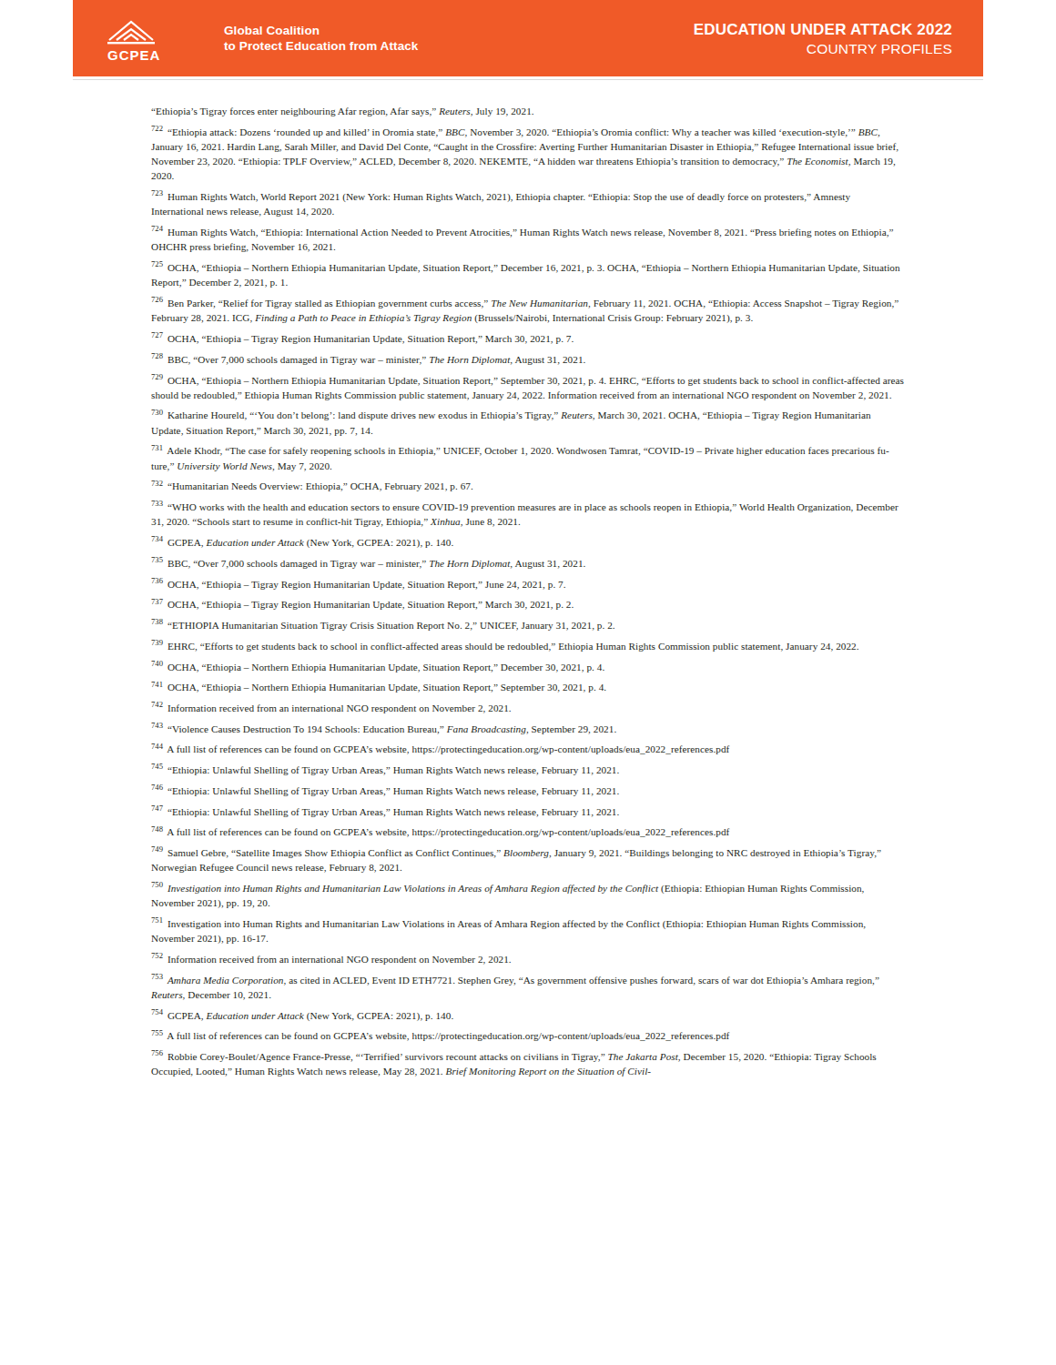GCPEA
Global Coalition
to Protect Education from Attack
EDUCATION UNDER ATTACK 2022
COUNTRY PROFILES
“Ethiopia’s Tigray forces enter neighbouring Afar region, Afar says,” Reuters, July 19, 2021.
722 “Ethiopia attack: Dozens ‘rounded up and killed’ in Oromia state,” BBC, November 3, 2020. “Ethiopia’s Oromia conflict: Why a teacher was killed ‘execution-style,’” BBC, January 16, 2021. Hardin Lang, Sarah Miller, and David Del Conte, “Caught in the Crossfire: Averting Further Humanitarian Disaster in Ethiopia,” Refugee International issue brief, November 23, 2020. “Ethiopia: TPLF Overview,” ACLED, December 8, 2020. NEKEMTE, “A hidden war threatens Ethiopia’s transition to democracy,” The Economist, March 19, 2020.
723 Human Rights Watch, World Report 2021 (New York: Human Rights Watch, 2021), Ethiopia chapter. “Ethiopia: Stop the use of deadly force on protesters,” Amnesty International news release, August 14, 2020.
724 Human Rights Watch, “Ethiopia: International Action Needed to Prevent Atrocities,” Human Rights Watch news release, November 8, 2021. “Press briefing notes on Ethiopia,” OHCHR press briefing, November 16, 2021.
725 OCHA, “Ethiopia – Northern Ethiopia Humanitarian Update, Situation Report,” December 16, 2021, p. 3. OCHA, “Ethiopia – Northern Ethiopia Humanitarian Update, Situation Report,” December 2, 2021, p. 1.
726 Ben Parker, “Relief for Tigray stalled as Ethiopian government curbs access,” The New Humanitarian, February 11, 2021. OCHA, “Ethiopia: Access Snapshot – Tigray Region,” February 28, 2021. ICG, Finding a Path to Peace in Ethiopia’s Tigray Region (Brussels/Nairobi, International Crisis Group: February 2021), p. 3.
727 OCHA, “Ethiopia – Tigray Region Humanitarian Update, Situation Report,” March 30, 2021, p. 7.
728 BBC, “Over 7,000 schools damaged in Tigray war – minister,” The Horn Diplomat, August 31, 2021.
729 OCHA, “Ethiopia – Northern Ethiopia Humanitarian Update, Situation Report,” September 30, 2021, p. 4. EHRC, “Efforts to get students back to school in conflict-affected areas should be redoubled,” Ethiopia Human Rights Commission public statement, January 24, 2022. Information received from an international NGO respondent on November 2, 2021.
730 Katharine Houreld, “‘You don’t belong’: land dispute drives new exodus in Ethiopia’s Tigray,” Reuters, March 30, 2021. OCHA, “Ethiopia – Tigray Region Humanitarian Update, Situation Report,” March 30, 2021, pp. 7, 14.
731 Adele Khodr, “The case for safely reopening schools in Ethiopia,” UNICEF, October 1, 2020. Wondwosen Tamrat, “COVID-19 – Private higher education faces precarious future,” University World News, May 7, 2020.
732 “Humanitarian Needs Overview: Ethiopia,” OCHA, February 2021, p. 67.
733 “WHO works with the health and education sectors to ensure COVID-19 prevention measures are in place as schools reopen in Ethiopia,” World Health Organization, December 31, 2020. “Schools start to resume in conflict-hit Tigray, Ethiopia,” Xinhua, June 8, 2021.
734 GCPEA, Education under Attack (New York, GCPEA: 2021), p. 140.
735 BBC, “Over 7,000 schools damaged in Tigray war – minister,” The Horn Diplomat, August 31, 2021.
736 OCHA, “Ethiopia – Tigray Region Humanitarian Update, Situation Report,” June 24, 2021, p. 7.
737 OCHA, “Ethiopia – Tigray Region Humanitarian Update, Situation Report,” March 30, 2021, p. 2.
738 “ETHIOPIA Humanitarian Situation Tigray Crisis Situation Report No. 2,” UNICEF, January 31, 2021, p. 2.
739 EHRC, “Efforts to get students back to school in conflict-affected areas should be redoubled,” Ethiopia Human Rights Commission public statement, January 24, 2022.
740 OCHA, “Ethiopia – Northern Ethiopia Humanitarian Update, Situation Report,” December 30, 2021, p. 4.
741 OCHA, “Ethiopia – Northern Ethiopia Humanitarian Update, Situation Report,” September 30, 2021, p. 4.
742 Information received from an international NGO respondent on November 2, 2021.
743 “Violence Causes Destruction To 194 Schools: Education Bureau,” Fana Broadcasting, September 29, 2021.
744 A full list of references can be found on GCPEA’s website, https://protectingeducation.org/wp-content/uploads/eua_2022_references.pdf
745 “Ethiopia: Unlawful Shelling of Tigray Urban Areas,” Human Rights Watch news release, February 11, 2021.
746 “Ethiopia: Unlawful Shelling of Tigray Urban Areas,” Human Rights Watch news release, February 11, 2021.
747 “Ethiopia: Unlawful Shelling of Tigray Urban Areas,” Human Rights Watch news release, February 11, 2021.
748 A full list of references can be found on GCPEA’s website, https://protectingeducation.org/wp-content/uploads/eua_2022_references.pdf
749 Samuel Gebre, “Satellite Images Show Ethiopia Conflict as Conflict Continues,” Bloomberg, January 9, 2021. “Buildings belonging to NRC destroyed in Ethiopia’s Tigray,” Norwegian Refugee Council news release, February 8, 2021.
750 Investigation into Human Rights and Humanitarian Law Violations in Areas of Amhara Region affected by the Conflict (Ethiopia: Ethiopian Human Rights Commission, November 2021), pp. 19, 20.
751 Investigation into Human Rights and Humanitarian Law Violations in Areas of Amhara Region affected by the Conflict (Ethiopia: Ethiopian Human Rights Commission, November 2021), pp. 16-17.
752 Information received from an international NGO respondent on November 2, 2021.
753 Amhara Media Corporation, as cited in ACLED, Event ID ETH7721. Stephen Grey, “As government offensive pushes forward, scars of war dot Ethiopia’s Amhara region,” Reuters, December 10, 2021.
754 GCPEA, Education under Attack (New York, GCPEA: 2021), p. 140.
755 A full list of references can be found on GCPEA’s website, https://protectingeducation.org/wp-content/uploads/eua_2022_references.pdf
756 Robbie Corey-Boulet/Agence France-Presse, “‘Terrified’ survivors recount attacks on civilians in Tigray,” The Jakarta Post, December 15, 2020. “Ethiopia: Tigray Schools Occupied, Looted,” Human Rights Watch news release, May 28, 2021. Brief Monitoring Report on the Situation of Civil-